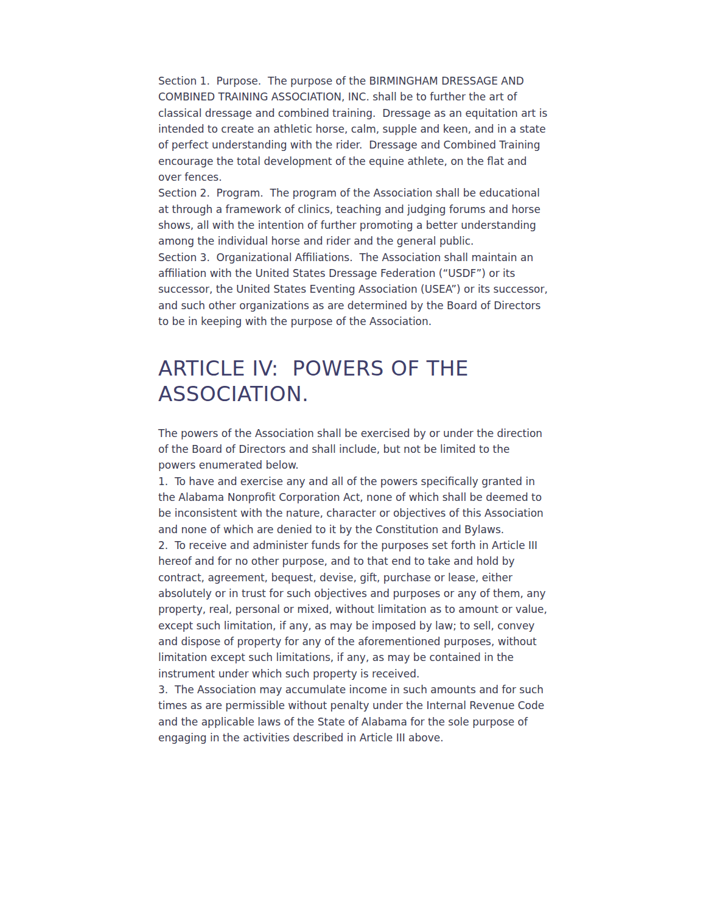Section 1. Purpose. The purpose of the BIRMINGHAM DRESSAGE AND COMBINED TRAINING ASSOCIATION, INC. shall be to further the art of classical dressage and combined training. Dressage as an equitation art is intended to create an athletic horse, calm, supple and keen, and in a state of perfect understanding with the rider. Dressage and Combined Training encourage the total development of the equine athlete, on the flat and over fences.
Section 2. Program. The program of the Association shall be educational at through a framework of clinics, teaching and judging forums and horse shows, all with the intention of further promoting a better understanding among the individual horse and rider and the general public.
Section 3. Organizational Affiliations. The Association shall maintain an affiliation with the United States Dressage Federation (“USDF”) or its successor, the United States Eventing Association (USEA”) or its successor, and such other organizations as are determined by the Board of Directors to be in keeping with the purpose of the Association.
ARTICLE IV: POWERS OF THE ASSOCIATION.
The powers of the Association shall be exercised by or under the direction of the Board of Directors and shall include, but not be limited to the powers enumerated below.
1. To have and exercise any and all of the powers specifically granted in the Alabama Nonprofit Corporation Act, none of which shall be deemed to be inconsistent with the nature, character or objectives of this Association and none of which are denied to it by the Constitution and Bylaws.
2. To receive and administer funds for the purposes set forth in Article III hereof and for no other purpose, and to that end to take and hold by contract, agreement, bequest, devise, gift, purchase or lease, either absolutely or in trust for such objectives and purposes or any of them, any property, real, personal or mixed, without limitation as to amount or value, except such limitation, if any, as may be imposed by law; to sell, convey and dispose of property for any of the aforementioned purposes, without limitation except such limitations, if any, as may be contained in the instrument under which such property is received.
3. The Association may accumulate income in such amounts and for such times as are permissible without penalty under the Internal Revenue Code and the applicable laws of the State of Alabama for the sole purpose of engaging in the activities described in Article III above.